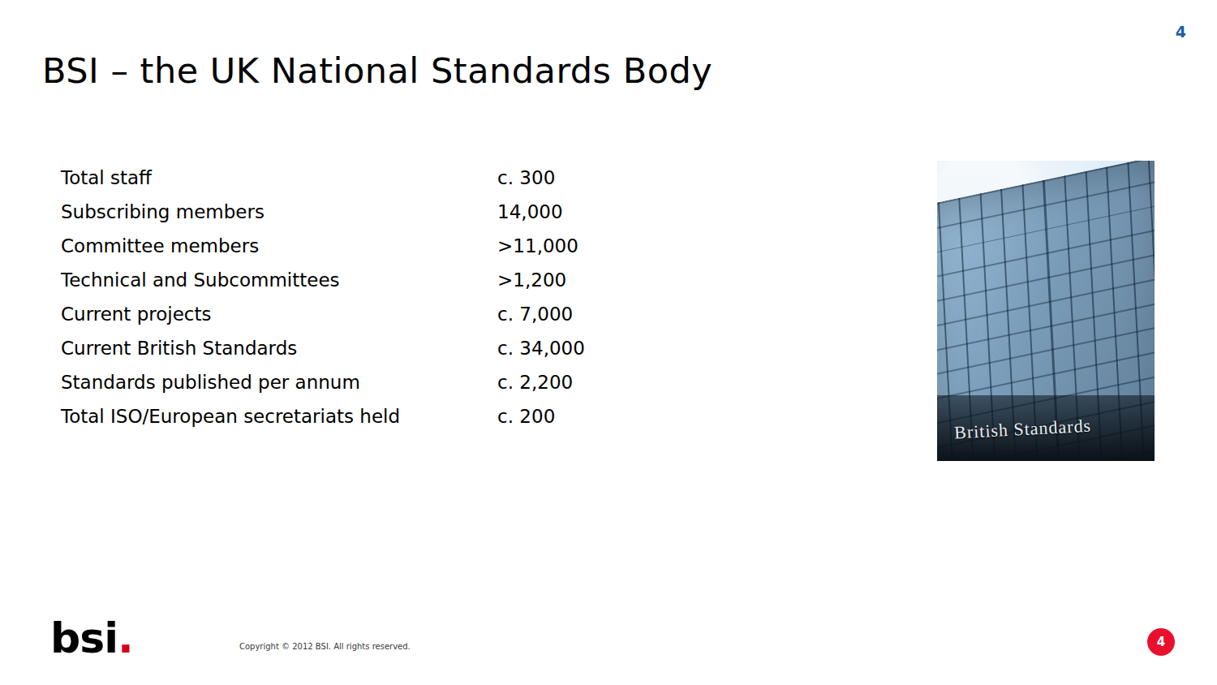4
BSI – the UK National Standards Body
| Total staff | c. 300 |
| Subscribing members | 14,000 |
| Committee members | >11,000 |
| Technical and Subcommittees | >1,200 |
| Current projects | c. 7,000 |
| Current British Standards | c. 34,000 |
| Standards published per annum | c. 2,200 |
| Total ISO/European secretariats held | c. 200 |
British Standards
bsi.
Copyright © 2012 BSI. All rights reserved.
4